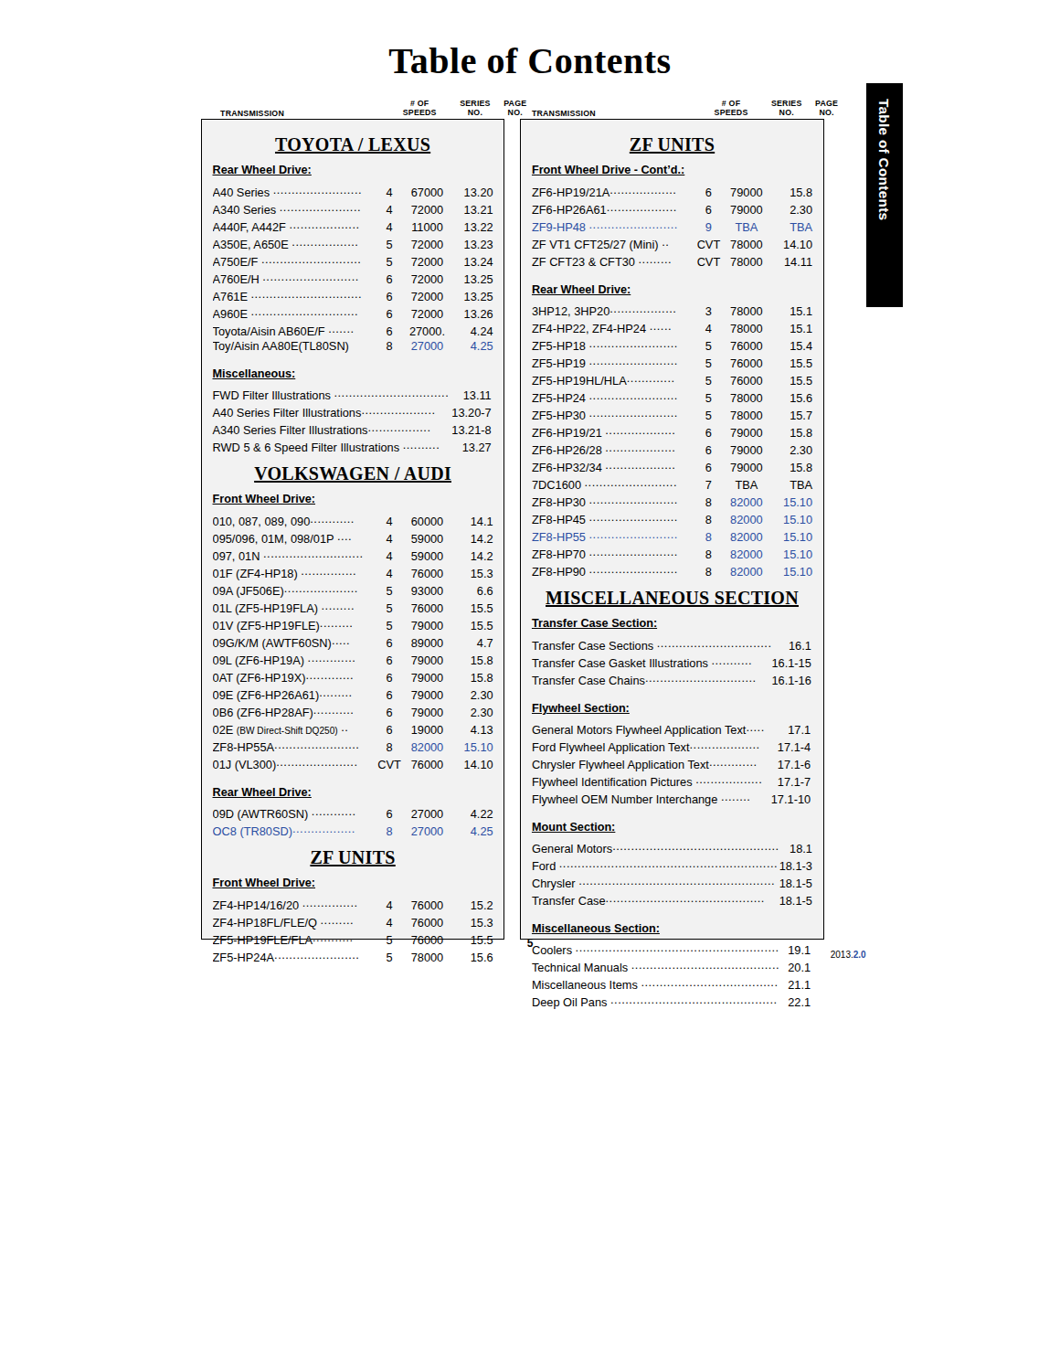Table of Contents
Table of Contents
TRANSMISSION
# OF
SPEEDS
SERIES
NO.
PAGE
NO.
TRANSMISSION
# OF
SPEEDS
SERIES
NO.
PAGE
NO.
TOYOTA / LEXUS
Rear Wheel Drive:
| A40 Series ........................ | 4 | 67000 | 13.20 |
| A340 Series ...................... | 4 | 72000 | 13.21 |
| A440F, A442F ................... | 4 | 11000 | 13.22 |
| A350E, A650E .................. | 5 | 72000 | 13.23 |
| A750E/F ........................... | 5 | 72000 | 13.24 |
| A760E/H .......................... | 6 | 72000 | 13.25 |
| A761E .............................. | 6 | 72000 | 13.25 |
| A960E ............................. | 6 | 72000 | 13.26 |
| Toyota/Aisin AB60E/F ....... | 6 | 27000. | 4.24 |
| Toy/Aisin AA80E(TL80SN) | 8 | 27000 | 4.25 |
Miscellaneous:
| FWD Filter Illustrations ............................... | 13.11 |
| A40 Series Filter Illustrations .................... | 13.20-7 |
| A340 Series Filter Illustrations ................. | 13.21-8 |
| RWD 5 & 6 Speed Filter Illustrations .......... | 13.27 |
VOLKSWAGEN / AUDI
Front Wheel Drive:
| 010, 087, 089, 090 ............ | 4 | 60000 | 14.1 |
| 095/096, 01M, 098/01P .... | 4 | 59000 | 14.2 |
| 097, 01N ........................... | 4 | 59000 | 14.2 |
| 01F (ZF4-HP18) ............... | 4 | 76000 | 15.3 |
| 09A (JF506E) .................... | 5 | 93000 | 6.6 |
| 01L (ZF5-HP19FLA) ......... | 5 | 76000 | 15.5 |
| 01V (ZF5-HP19FLE) ......... | 5 | 79000 | 15.5 |
| 09G/K/M (AWTF60SN) ..... | 6 | 89000 | 4.7 |
| 09L (ZF6-HP19A) ............. | 6 | 79000 | 15.8 |
| 0AT (ZF6-HP19X) ............. | 6 | 79000 | 15.8 |
| 09E (ZF6-HP26A61) ......... | 6 | 79000 | 2.30 |
| 0B6 (ZF6-HP28AF) ........... | 6 | 79000 | 2.30 |
| 02E (BW Direct-Shift DQ250) .. | 6 | 19000 | 4.13 |
| ZF8-HP55A ....................... | 8 | 82000 | 15.10 |
| 01J (VL300) ...................... | CVT | 76000 | 14.10 |
Rear Wheel Drive:
| 09D (AWTR60SN) ............ | 6 | 27000 | 4.22 |
| OC8 (TR80SD) ................. | 8 | 27000 | 4.25 |
ZF UNITS
Front Wheel Drive:
| ZF4-HP14/16/20 ............... | 4 | 76000 | 15.2 |
| ZF4-HP18FL/FLE/Q ......... | 4 | 76000 | 15.3 |
| ZF5-HP19FLE/FLA ........... | 5 | 76000 | 15.5 |
| ZF5-HP24A ....................... | 5 | 78000 | 15.6 |
ZF UNITS
Front Wheel Drive - Cont’d.:
| ZF6-HP19/21A .................. | 6 | 79000 | 15.8 |
| ZF6-HP26A61 ................... | 6 | 79000 | 2.30 |
| ZF9-HP48 ........................ | 9 | TBA | TBA |
| ZF VT1 CFT25/27 (Mini) .. | CVT | 78000 | 14.10 |
| ZF CFT23 & CFT30 ......... | CVT | 78000 | 14.11 |
Rear Wheel Drive:
| 3HP12, 3HP20 .................. | 3 | 78000 | 15.1 |
| ZF4-HP22, ZF4-HP24 ...... | 4 | 78000 | 15.1 |
| ZF5-HP18 ........................ | 5 | 76000 | 15.4 |
| ZF5-HP19 ........................ | 5 | 76000 | 15.5 |
| ZF5-HP19HL/HLA ............. | 5 | 76000 | 15.5 |
| ZF5-HP24 ........................ | 5 | 78000 | 15.6 |
| ZF5-HP30 ........................ | 5 | 78000 | 15.7 |
| ZF6-HP19/21 ................... | 6 | 79000 | 15.8 |
| ZF6-HP26/28 ................... | 6 | 79000 | 2.30 |
| ZF6-HP32/34 ................... | 6 | 79000 | 15.8 |
| 7DC1600 ......................... | 7 | TBA | TBA |
| ZF8-HP30 ........................ | 8 | 82000 | 15.10 |
| ZF8-HP45 ........................ | 8 | 82000 | 15.10 |
| ZF8-HP55 ........................ | 8 | 82000 | 15.10 |
| ZF8-HP70 ........................ | 8 | 82000 | 15.10 |
| ZF8-HP90 ........................ | 8 | 82000 | 15.10 |
MISCELLANEOUS SECTION
Transfer Case Section:
| Transfer Case Sections ............................... | 16.1 |
| Transfer Case Gasket Illustrations ........... | 16.1-15 |
| Transfer Case Chains .............................. | 16.1-16 |
Flywheel Section:
| General Motors Flywheel Application Text ..... | 17.1 |
| Ford Flywheel Application Text ................... | 17.1-4 |
| Chrysler Flywheel Application Text ............. | 17.1-6 |
| Flywheel Identification Pictures .................. | 17.1-7 |
| Flywheel OEM Number Interchange ........ | 17.1-10 |
Mount Section:
| General Motors ............................................. | 18.1 |
| Ford ........................................................... | 18.1-3 |
| Chrysler ..................................................... | 18.1-5 |
| Transfer Case ........................................... | 18.1-5 |
Miscellaneous Section:
| Coolers ....................................................... | 19.1 |
| Technical Manuals ........................................ | 20.1 |
| Miscellaneous Items ..................................... | 21.1 |
| Deep Oil Pans ............................................. | 22.1 |
5
2013.2.0